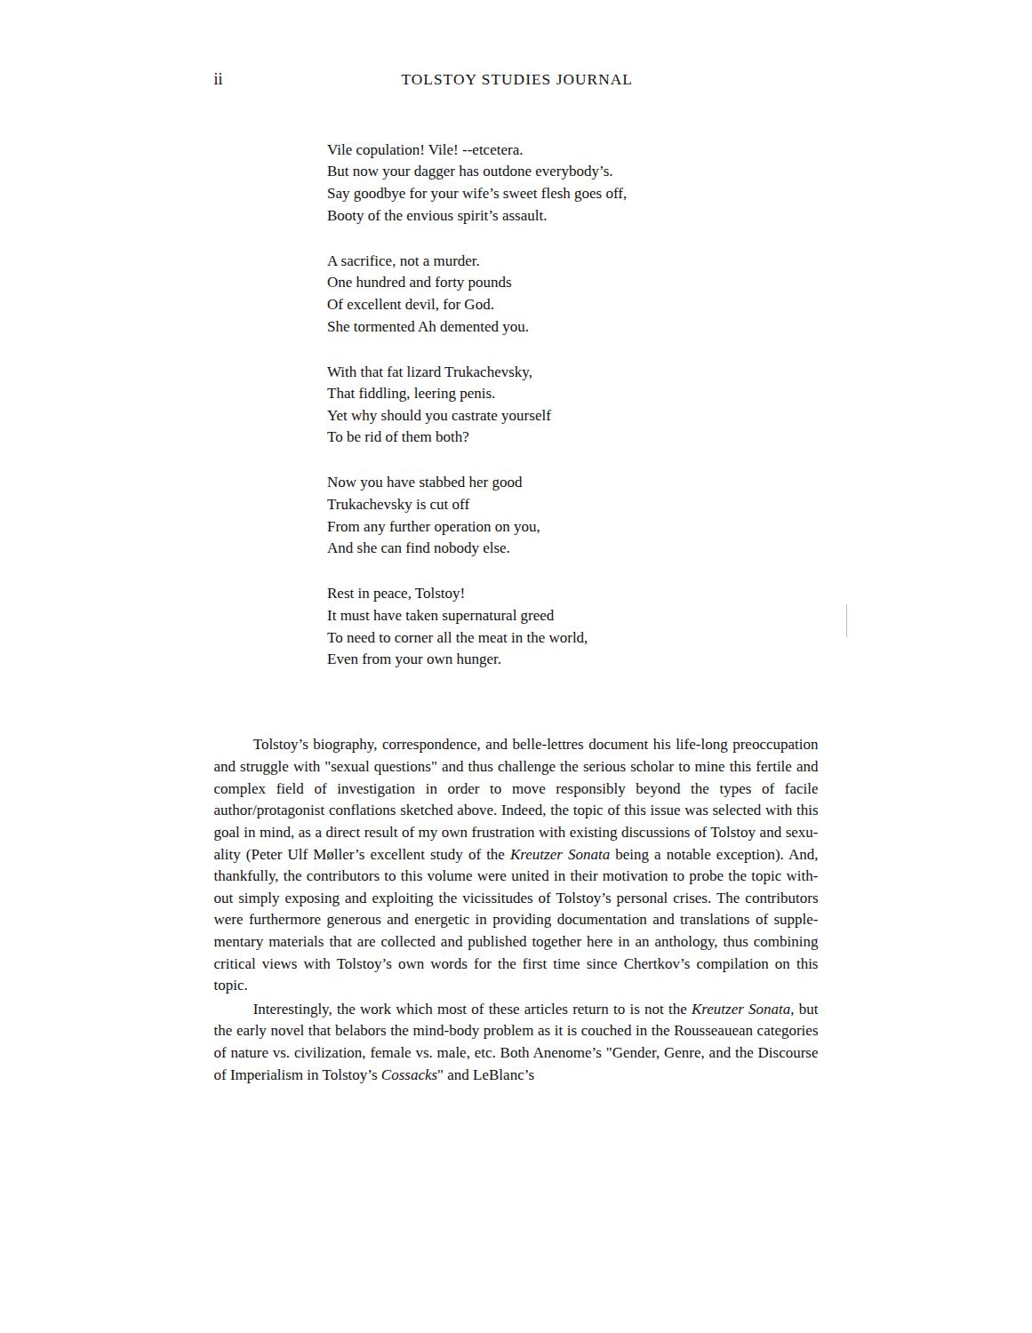ii
TOLSTOY STUDIES JOURNAL
Vile copulation! Vile! --etcetera. But now your dagger has outdone everybody’s. Say goodbye for your wife’s sweet flesh goes off, Booty of the envious spirit’s assault.
A sacrifice, not a murder. One hundred and forty pounds Of excellent devil, for God. She tormented Ah demented you.
With that fat lizard Trukachevsky, That fiddling, leering penis. Yet why should you castrate yourself To be rid of them both?
Now you have stabbed her good Trukachevsky is cut off From any further operation on you, And she can find nobody else.
Rest in peace, Tolstoy! It must have taken supernatural greed To need to corner all the meat in the world, Even from your own hunger.
Tolstoy’s biography, correspondence, and belle-lettres document his life-long preoccupation and struggle with "sexual questions" and thus challenge the serious scholar to mine this fertile and complex field of investigation in order to move responsibly beyond the types of facile author/protagonist conflations sketched above. Indeed, the topic of this issue was selected with this goal in mind, as a direct result of my own frustration with existing discussions of Tolstoy and sexuality (Peter Ulf Møller’s excellent study of the Kreutzer Sonata being a notable exception). And, thankfully, the contributors to this volume were united in their motivation to probe the topic without simply exposing and exploiting the vicissitudes of Tolstoy’s personal crises. The contributors were furthermore generous and energetic in providing documentation and translations of supplementary materials that are collected and published together here in an anthology, thus combining critical views with Tolstoy’s own words for the first time since Chertkov’s compilation on this topic.
Interestingly, the work which most of these articles return to is not the Kreutzer Sonata, but the early novel that belabors the mind-body problem as it is couched in the Rousseauean categories of nature vs. civilization, female vs. male, etc. Both Anenome’s "Gender, Genre, and the Discourse of Imperialism in Tolstoy’s Cossacks" and LeBlanc’s